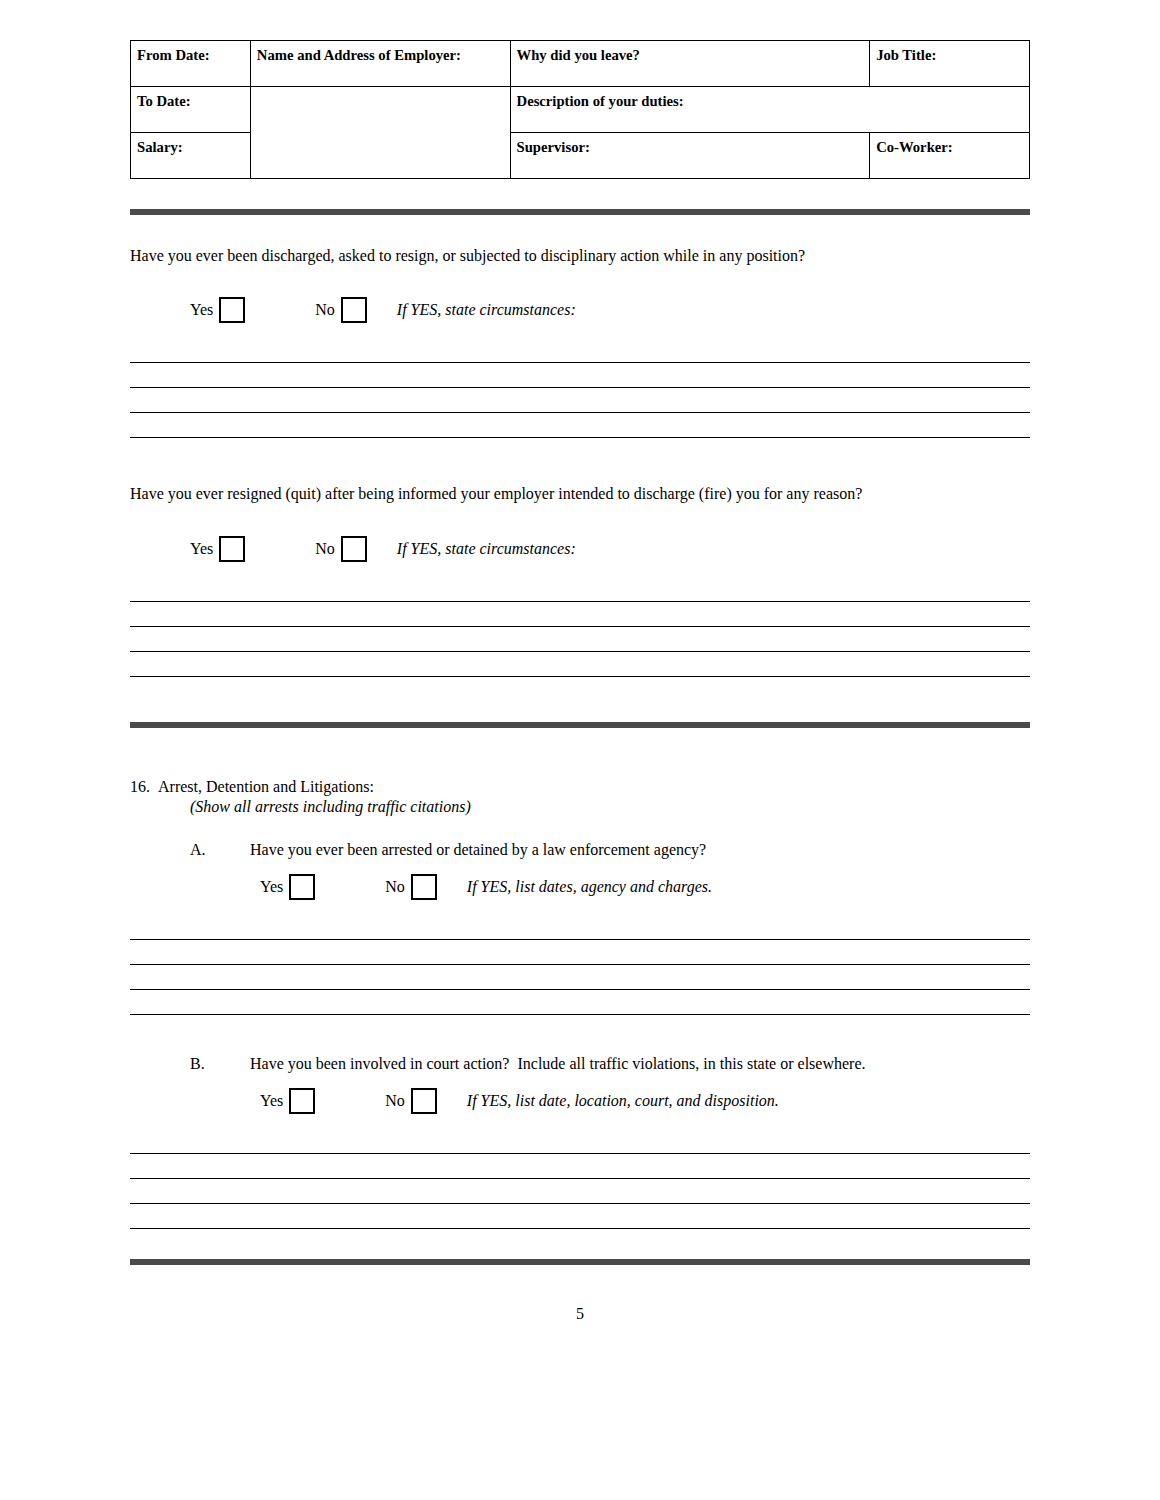| From Date: | Name and Address of Employer: | Why did you leave? | Job Title: |
| To Date: | | Description of your duties: |
| Salary: | Supervisor: | Co-Worker: |
Have you ever been discharged, asked to resign, or subjected to disciplinary action while in any position?
Yes No If YES, state circumstances:
Have you ever resigned (quit) after being informed your employer intended to discharge (fire) you for any reason?
Yes No If YES, state circumstances:
16. Arrest, Detention and Litigations:
(Show all arrests including traffic citations)
A. Have you ever been arrested or detained by a law enforcement agency?
Yes No If YES, list dates, agency and charges.
B. Have you been involved in court action? Include all traffic violations, in this state or elsewhere.
Yes No If YES, list date, location, court, and disposition.
5